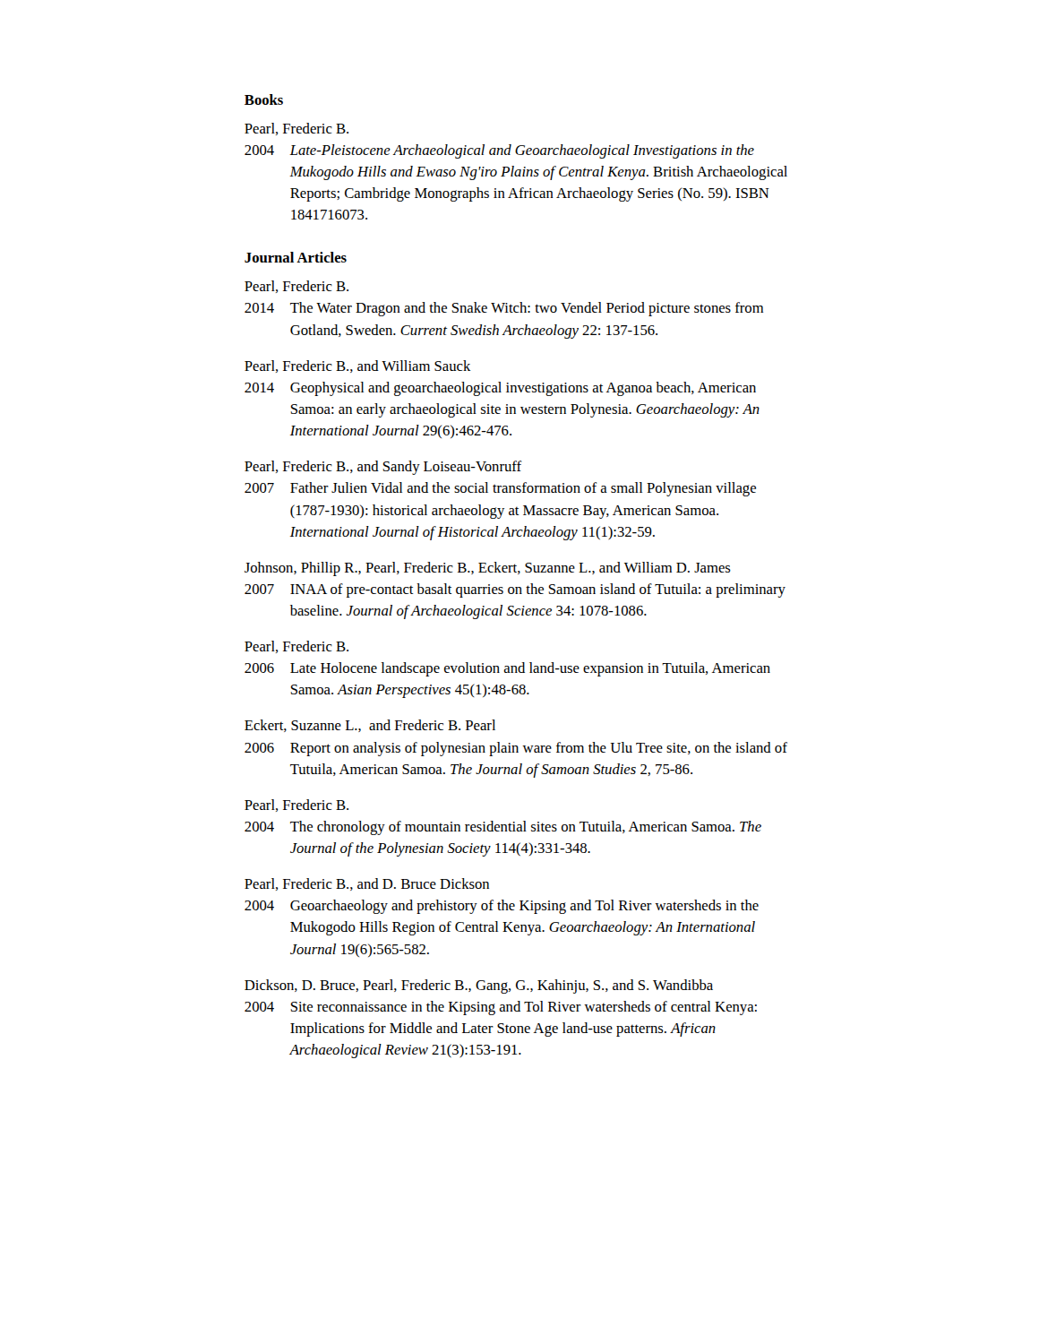Books
Pearl, Frederic B.
2004
Late-Pleistocene Archaeological and Geoarchaeological Investigations in the Mukogodo Hills and Ewaso Ng'iro Plains of Central Kenya. British Archaeological Reports; Cambridge Monographs in African Archaeology Series (No. 59). ISBN 1841716073.
Journal Articles
Pearl, Frederic B.
2014
The Water Dragon and the Snake Witch: two Vendel Period picture stones from Gotland, Sweden. Current Swedish Archaeology 22: 137-156.
Pearl, Frederic B., and William Sauck
2014
Geophysical and geoarchaeological investigations at Aganoa beach, American Samoa: an early archaeological site in western Polynesia. Geoarchaeology: An International Journal 29(6):462-476.
Pearl, Frederic B., and Sandy Loiseau-Vonruff
2007
Father Julien Vidal and the social transformation of a small Polynesian village (1787-1930): historical archaeology at Massacre Bay, American Samoa. International Journal of Historical Archaeology 11(1):32-59.
Johnson, Phillip R., Pearl, Frederic B., Eckert, Suzanne L., and William D. James
2007
INAA of pre-contact basalt quarries on the Samoan island of Tutuila: a preliminary baseline. Journal of Archaeological Science 34: 1078-1086.
Pearl, Frederic B.
2006
Late Holocene landscape evolution and land-use expansion in Tutuila, American Samoa. Asian Perspectives 45(1):48-68.
Eckert, Suzanne L., and Frederic B. Pearl
2006
Report on analysis of polynesian plain ware from the Ulu Tree site, on the island of Tutuila, American Samoa. The Journal of Samoan Studies 2, 75-86.
Pearl, Frederic B.
2004
The chronology of mountain residential sites on Tutuila, American Samoa. The Journal of the Polynesian Society 114(4):331-348.
Pearl, Frederic B., and D. Bruce Dickson
2004
Geoarchaeology and prehistory of the Kipsing and Tol River watersheds in the Mukogodo Hills Region of Central Kenya. Geoarchaeology: An International Journal 19(6):565-582.
Dickson, D. Bruce, Pearl, Frederic B., Gang, G., Kahinju, S., and S. Wandibba
2004
Site reconnaissance in the Kipsing and Tol River watersheds of central Kenya: Implications for Middle and Later Stone Age land-use patterns. African Archaeological Review 21(3):153-191.